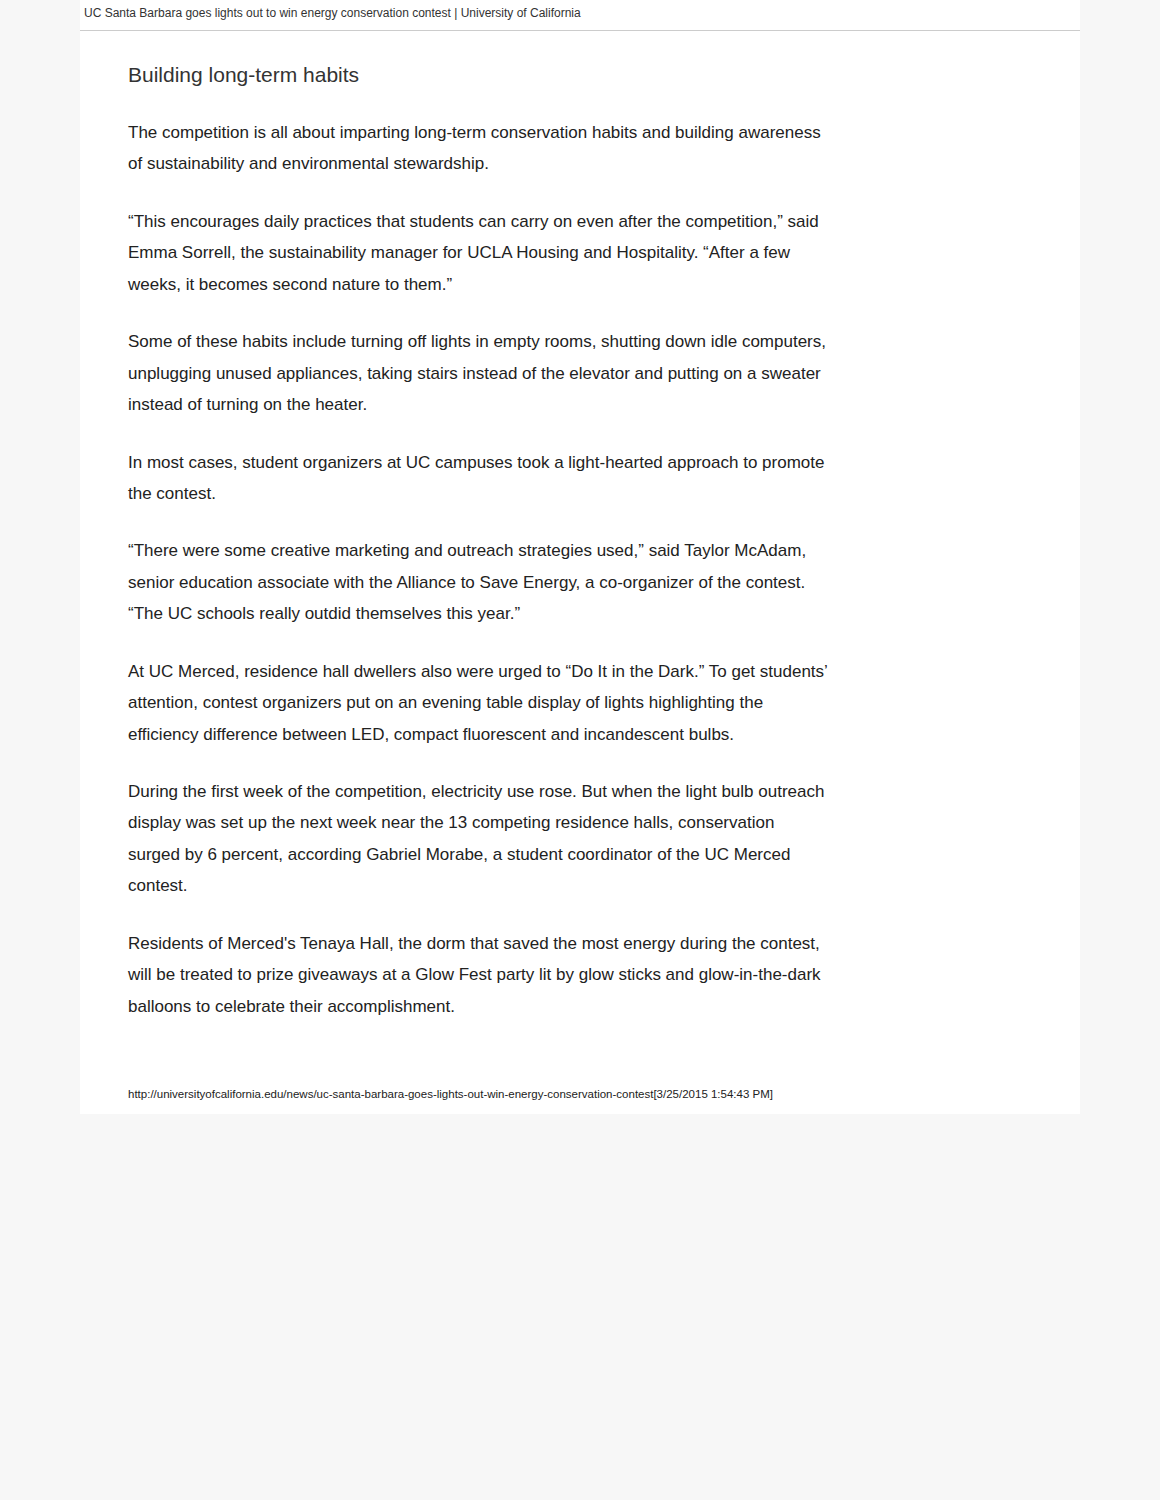UC Santa Barbara goes lights out to win energy conservation contest | University of California
Building long-term habits
The competition is all about imparting long-term conservation habits and building awareness of sustainability and environmental stewardship.
“This encourages daily practices that students can carry on even after the competition,” said Emma Sorrell, the sustainability manager for UCLA Housing and Hospitality. “After a few weeks, it becomes second nature to them.”
Some of these habits include turning off lights in empty rooms, shutting down idle computers, unplugging unused appliances, taking stairs instead of the elevator and putting on a sweater instead of turning on the heater.
In most cases, student organizers at UC campuses took a light-hearted approach to promote the contest.
“There were some creative marketing and outreach strategies used,” said Taylor McAdam, senior education associate with the Alliance to Save Energy, a co-organizer of the contest. “The UC schools really outdid themselves this year.”
At UC Merced, residence hall dwellers also were urged to “Do It in the Dark.” To get students’ attention, contest organizers put on an evening table display of lights highlighting the efficiency difference between LED, compact fluorescent and incandescent bulbs.
During the first week of the competition, electricity use rose. But when the light bulb outreach display was set up the next week near the 13 competing residence halls, conservation surged by 6 percent, according Gabriel Morabe, a student coordinator of the UC Merced contest.
Residents of Merced's Tenaya Hall, the dorm that saved the most energy during the contest, will be treated to prize giveaways at a Glow Fest party lit by glow sticks and glow-in-the-dark balloons to celebrate their accomplishment.
http://universityofcalifornia.edu/news/uc-santa-barbara-goes-lights-out-win-energy-conservation-contest[3/25/2015 1:54:43 PM]